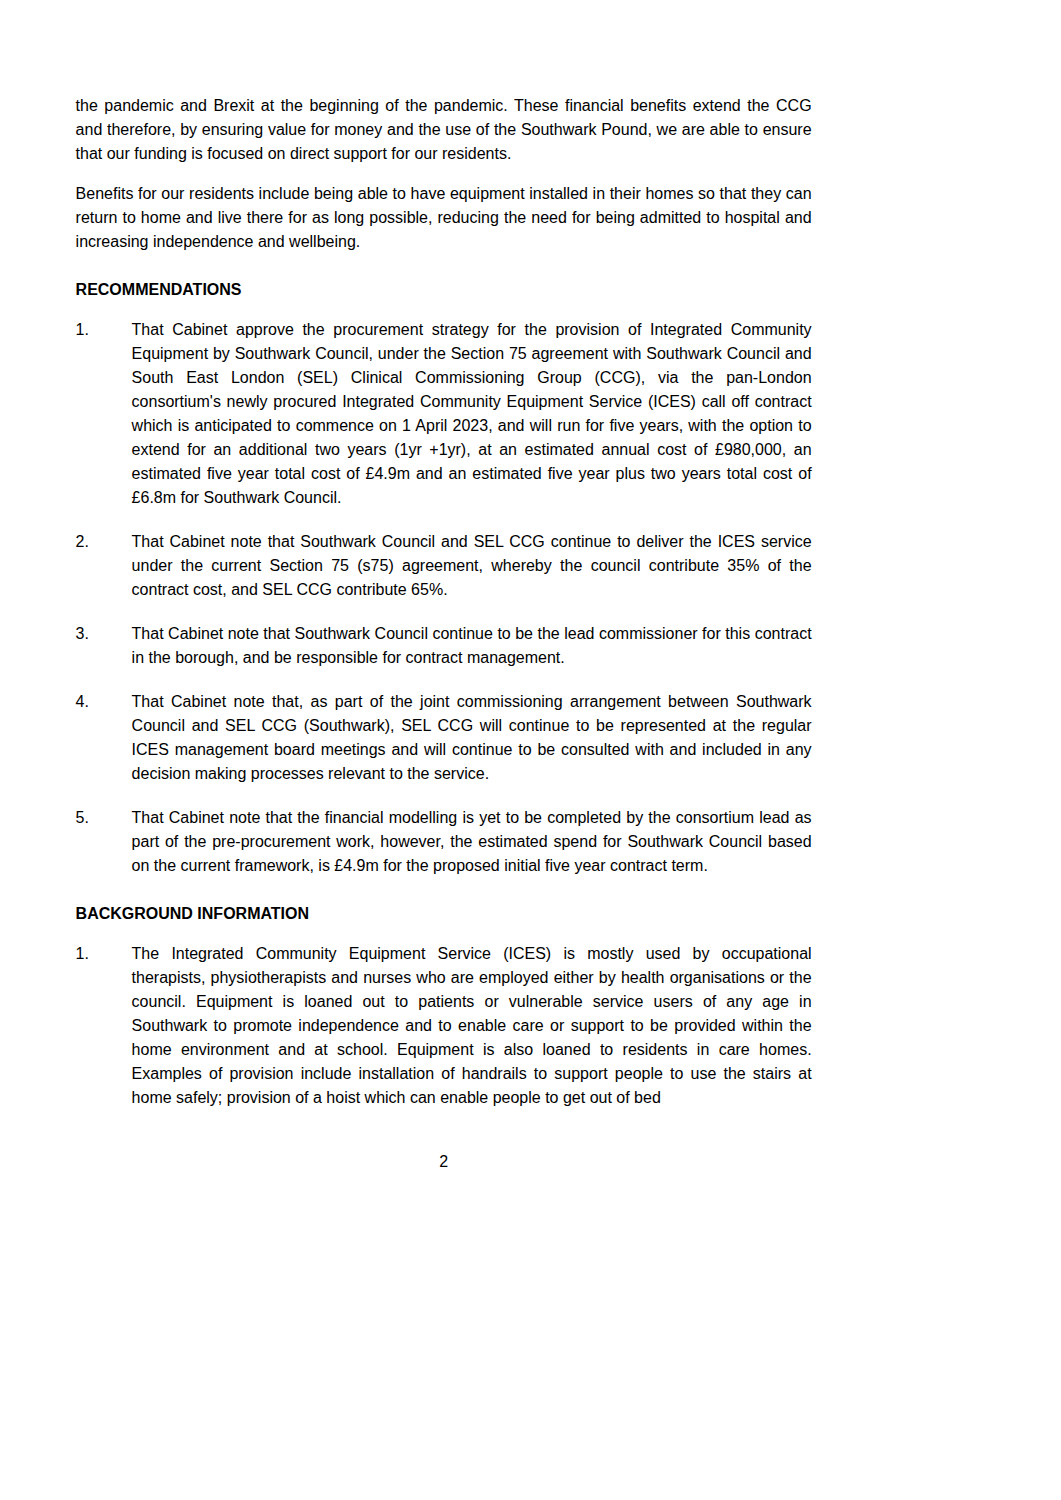the pandemic and Brexit at the beginning of the pandemic. These financial benefits extend the CCG and therefore, by ensuring value for money and the use of the Southwark Pound, we are able to ensure that our funding is focused on direct support for our residents.
Benefits for our residents include being able to have equipment installed in their homes so that they can return to home and live there for as long possible, reducing the need for being admitted to hospital and increasing independence and wellbeing.
Recommendations
That Cabinet approve the procurement strategy for the provision of Integrated Community Equipment by Southwark Council, under the Section 75 agreement with Southwark Council and South East London (SEL) Clinical Commissioning Group (CCG), via the pan-London consortium's newly procured Integrated Community Equipment Service (ICES) call off contract which is anticipated to commence on 1 April 2023, and will run for five years, with the option to extend for an additional two years (1yr +1yr), at an estimated annual cost of £980,000, an estimated five year total cost of £4.9m and an estimated five year plus two years total cost of £6.8m for Southwark Council.
That Cabinet note that Southwark Council and SEL CCG continue to deliver the ICES service under the current Section 75 (s75) agreement, whereby the council contribute 35% of the contract cost, and SEL CCG contribute 65%.
That Cabinet note that Southwark Council continue to be the lead commissioner for this contract in the borough, and be responsible for contract management.
That Cabinet note that, as part of the joint commissioning arrangement between Southwark Council and SEL CCG (Southwark), SEL CCG will continue to be represented at the regular ICES management board meetings and will continue to be consulted with and included in any decision making processes relevant to the service.
That Cabinet note that the financial modelling is yet to be completed by the consortium lead as part of the pre-procurement work, however, the estimated spend for Southwark Council based on the current framework, is £4.9m for the proposed initial five year contract term.
Background Information
The Integrated Community Equipment Service (ICES) is mostly used by occupational therapists, physiotherapists and nurses who are employed either by health organisations or the council. Equipment is loaned out to patients or vulnerable service users of any age in Southwark to promote independence and to enable care or support to be provided within the home environment and at school. Equipment is also loaned to residents in care homes. Examples of provision include installation of handrails to support people to use the stairs at home safely; provision of a hoist which can enable people to get out of bed
2